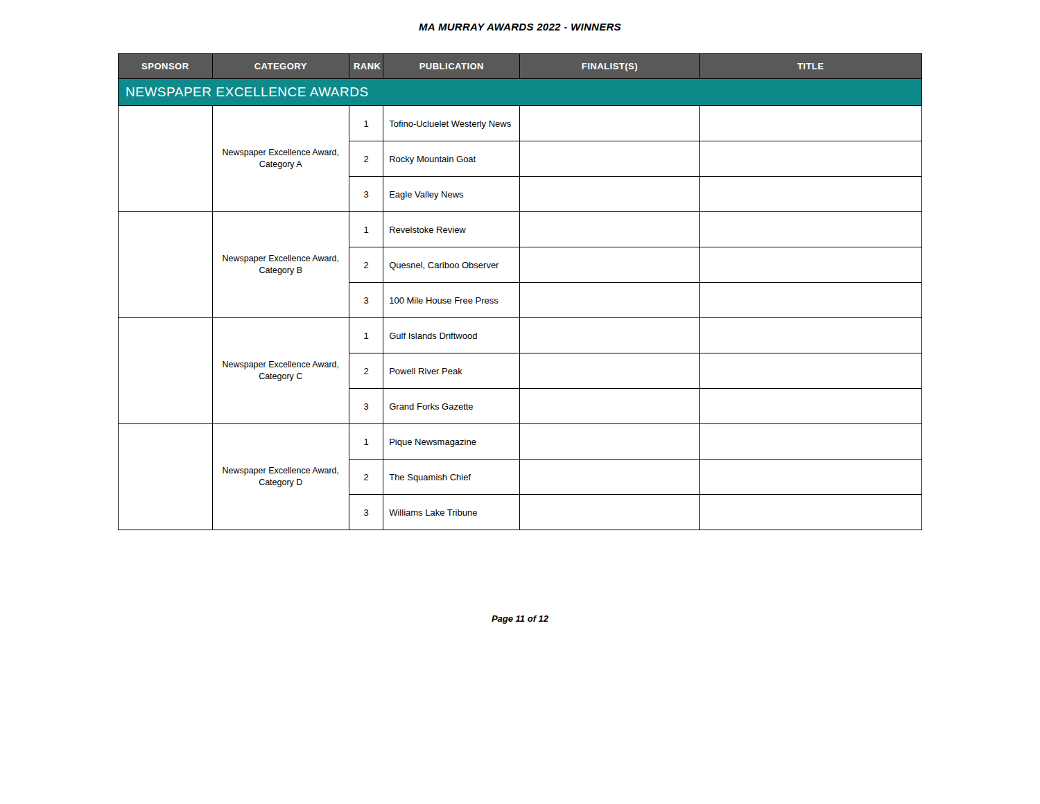MA MURRAY AWARDS 2022 - WINNERS
| SPONSOR | CATEGORY | RANK | PUBLICATION | FINALIST(S) | TITLE |
| --- | --- | --- | --- | --- | --- |
| NEWSPAPER EXCELLENCE AWARDS |
| | Newspaper Excellence Award, Category A | 1 | Tofino-Ucluelet Westerly News | | |
| 2 | Rocky Mountain Goat | | |
| 3 | Eagle Valley News | | |
| | Newspaper Excellence Award, Category B | 1 | Revelstoke Review | | |
| 2 | Quesnel, Cariboo Observer | | |
| 3 | 100 Mile House Free Press | | |
| | Newspaper Excellence Award, Category C | 1 | Gulf Islands Driftwood | | |
| 2 | Powell River Peak | | |
| 3 | Grand Forks Gazette | | |
| | Newspaper Excellence Award, Category D | 1 | Pique Newsmagazine | | |
| 2 | The Squamish Chief | | |
| 3 | Williams Lake Tribune | | |
Page 11 of 12